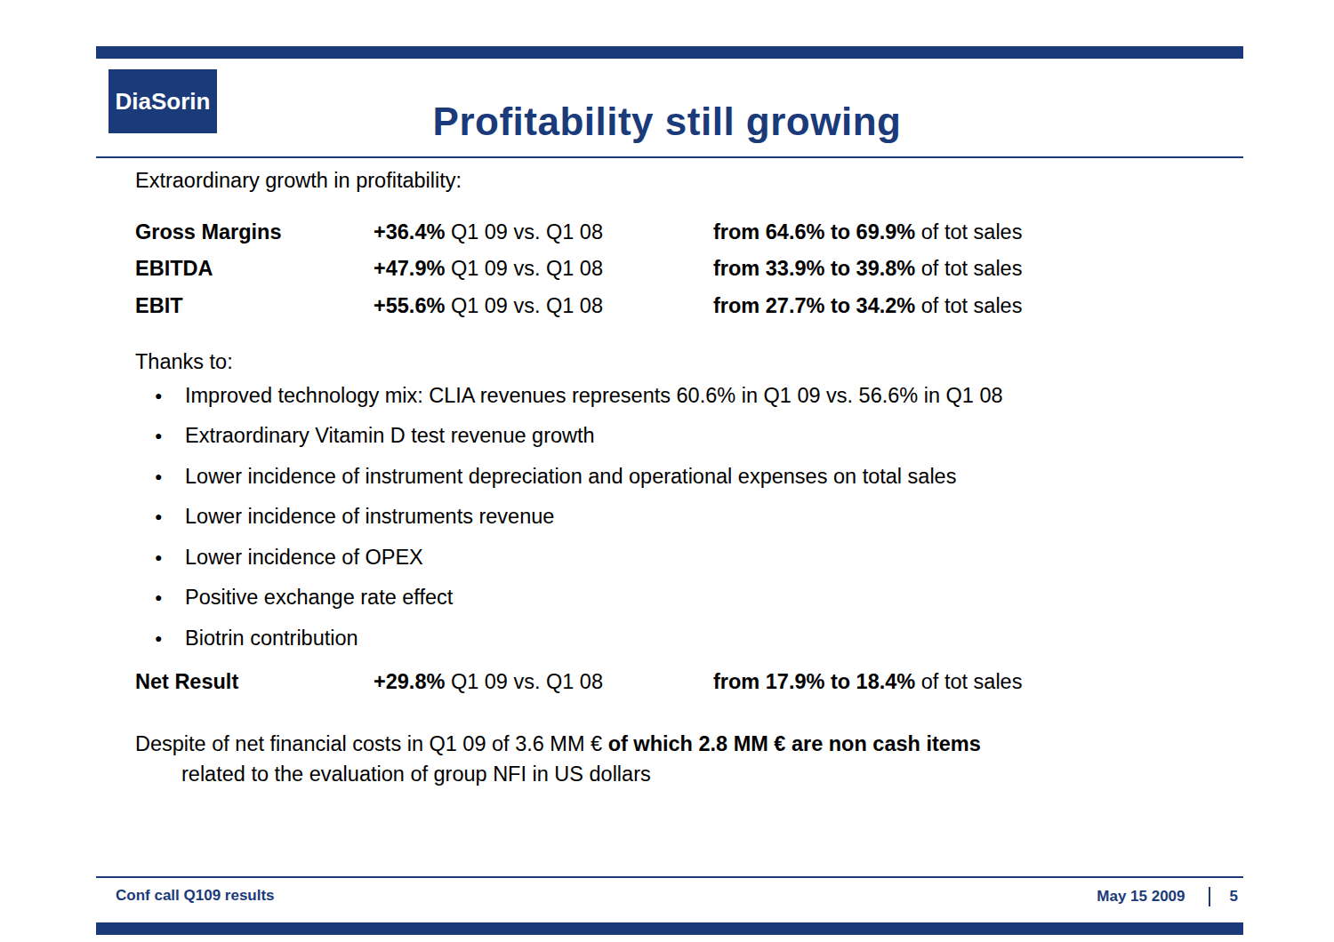DiaSorin
Profitability still growing
Extraordinary growth in profitability:
| Gross Margins | +36.4% Q1 09 vs. Q1 08 | from 64.6% to 69.9% of tot sales |
| EBITDA | +47.9% Q1 09 vs. Q1 08 | from 33.9% to 39.8% of tot sales |
| EBIT | +55.6% Q1 09 vs. Q1 08 | from 27.7% to 34.2% of tot sales |
Thanks to:
Improved technology mix: CLIA revenues represents 60.6% in Q1 09 vs. 56.6% in Q1 08
Extraordinary Vitamin D test revenue growth
Lower incidence of instrument depreciation and operational expenses on total sales
Lower incidence of instruments revenue
Lower incidence of OPEX
Positive exchange rate effect
Biotrin contribution
| Net Result | +29.8% Q1 09 vs. Q1 08 | from 17.9% to 18.4% of tot sales |
Despite of net financial costs in Q1 09 of 3.6 MM € of which 2.8 MM € are non cash items related to the evaluation of group NFI in US dollars
Conf call Q109 results
May 15 2009 5